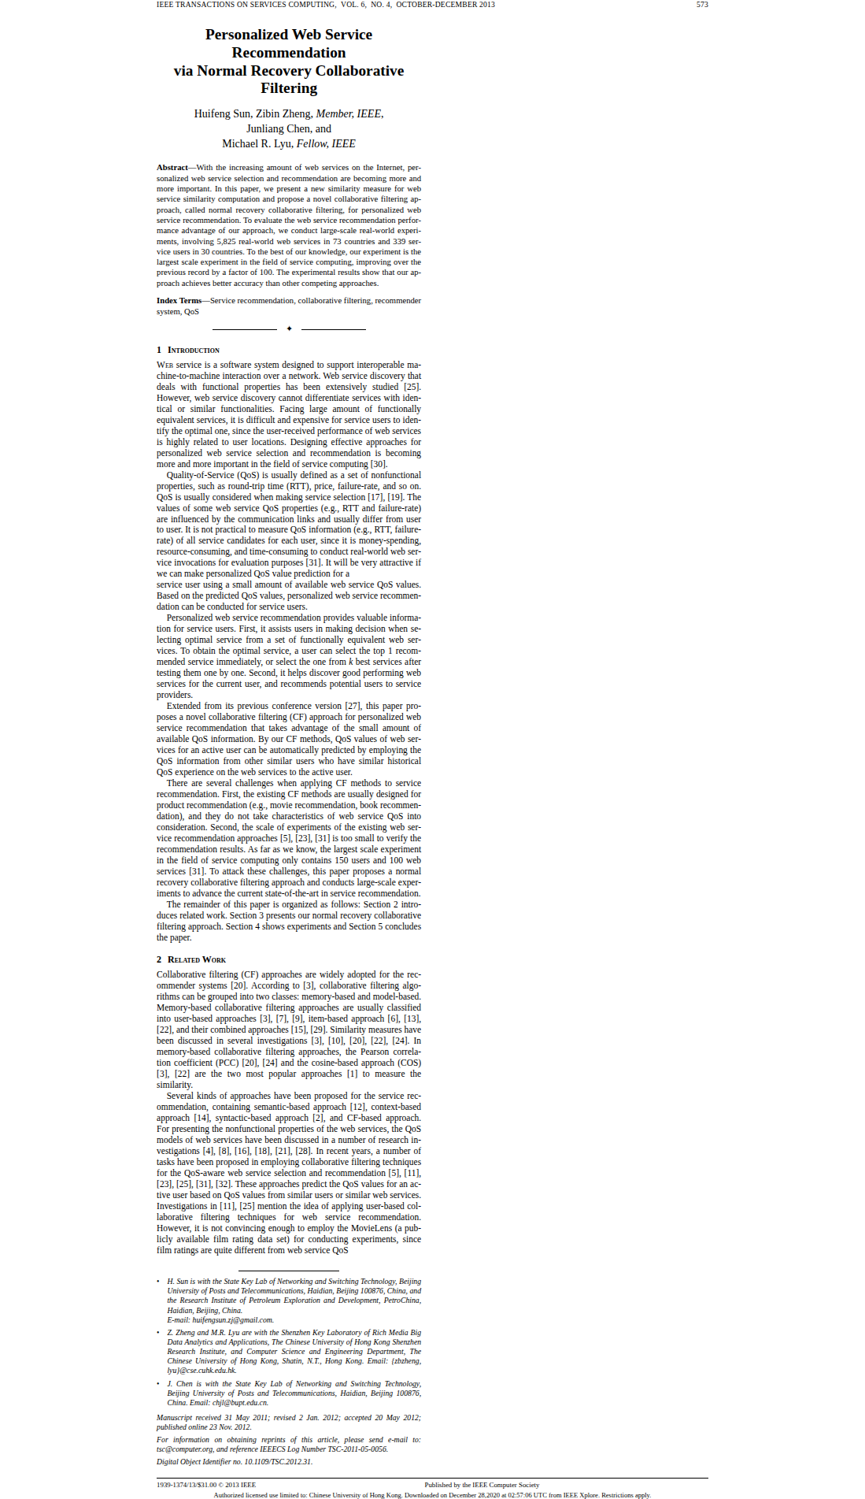IEEE TRANSACTIONS ON SERVICES COMPUTING, VOL. 6, NO. 4, OCTOBER-DECEMBER 2013
573
Personalized Web Service Recommendation
via Normal Recovery Collaborative Filtering
Huifeng Sun, Zibin Zheng, Member, IEEE,
Junliang Chen, and
Michael R. Lyu, Fellow, IEEE
Abstract—With the increasing amount of web services on the Internet, personalized web service selection and recommendation are becoming more and more important. In this paper, we present a new similarity measure for web service similarity computation and propose a novel collaborative filtering approach, called normal recovery collaborative filtering, for personalized web service recommendation. To evaluate the web service recommendation performance advantage of our approach, we conduct large-scale real-world experiments, involving 5,825 real-world web services in 73 countries and 339 service users in 30 countries. To the best of our knowledge, our experiment is the largest scale experiment in the field of service computing, improving over the previous record by a factor of 100. The experimental results show that our approach achieves better accuracy than other competing approaches.
Index Terms—Service recommendation, collaborative filtering, recommender system, QoS
✦
1 Introduction
Web service is a software system designed to support interoperable machine-to-machine interaction over a network. Web service discovery that deals with functional properties has been extensively studied [25]. However, web service discovery cannot differentiate services with identical or similar functionalities. Facing large amount of functionally equivalent services, it is difficult and expensive for service users to identify the optimal one, since the user-received performance of web services is highly related to user locations. Designing effective approaches for personalized web service selection and recommendation is becoming more and more important in the field of service computing [30].
Quality-of-Service (QoS) is usually defined as a set of nonfunctional properties, such as round-trip time (RTT), price, failure-rate, and so on. QoS is usually considered when making service selection [17], [19]. The values of some web service QoS properties (e.g., RTT and failure-rate) are influenced by the communication links and usually differ from user to user. It is not practical to measure QoS information (e.g., RTT, failure-rate) of all service candidates for each user, since it is money-spending, resource-consuming, and time-consuming to conduct real-world web service invocations for evaluation purposes [31]. It will be very attractive if we can make personalized QoS value prediction for a
service user using a small amount of available web service QoS values. Based on the predicted QoS values, personalized web service recommendation can be conducted for service users.
Personalized web service recommendation provides valuable information for service users. First, it assists users in making decision when selecting optimal service from a set of functionally equivalent web services. To obtain the optimal service, a user can select the top 1 recommended service immediately, or select the one from k best services after testing them one by one. Second, it helps discover good performing web services for the current user, and recommends potential users to service providers.
Extended from its previous conference version [27], this paper proposes a novel collaborative filtering (CF) approach for personalized web service recommendation that takes advantage of the small amount of available QoS information. By our CF methods, QoS values of web services for an active user can be automatically predicted by employing the QoS information from other similar users who have similar historical QoS experience on the web services to the active user.
There are several challenges when applying CF methods to service recommendation. First, the existing CF methods are usually designed for product recommendation (e.g., movie recommendation, book recommendation), and they do not take characteristics of web service QoS into consideration. Second, the scale of experiments of the existing web service recommendation approaches [5], [23], [31] is too small to verify the recommendation results. As far as we know, the largest scale experiment in the field of service computing only contains 150 users and 100 web services [31]. To attack these challenges, this paper proposes a normal recovery collaborative filtering approach and conducts large-scale experiments to advance the current state-of-the-art in service recommendation.
The remainder of this paper is organized as follows: Section 2 introduces related work. Section 3 presents our normal recovery collaborative filtering approach. Section 4 shows experiments and Section 5 concludes the paper.
2 Related Work
Collaborative filtering (CF) approaches are widely adopted for the recommender systems [20]. According to [3], collaborative filtering algorithms can be grouped into two classes: memory-based and model-based. Memory-based collaborative filtering approaches are usually classified into user-based approaches [3], [7], [9], item-based approach [6], [13], [22], and their combined approaches [15], [29]. Similarity measures have been discussed in several investigations [3], [10], [20], [22], [24]. In memory-based collaborative filtering approaches, the Pearson correlation coefficient (PCC) [20], [24] and the cosine-based approach (COS) [3], [22] are the two most popular approaches [1] to measure the similarity.
Several kinds of approaches have been proposed for the service recommendation, containing semantic-based approach [12], context-based approach [14], syntactic-based approach [2], and CF-based approach. For presenting the nonfunctional properties of the web services, the QoS models of web services have been discussed in a number of research investigations [4], [8], [16], [18], [21], [28]. In recent years, a number of tasks have been proposed in employing collaborative filtering techniques for the QoS-aware web service selection and recommendation [5], [11], [23], [25], [31], [32]. These approaches predict the QoS values for an active user based on QoS values from similar users or similar web services. Investigations in [11], [25] mention the idea of applying user-based collaborative filtering techniques for web service recommendation. However, it is not convincing enough to employ the MovieLens (a publicly available film rating data set) for conducting experiments, since film ratings are quite different from web service QoS
H. Sun is with the State Key Lab of Networking and Switching Technology, Beijing University of Posts and Telecommunications, Haidian, Beijing 100876, China, and the Research Institute of Petroleum Exploration and Development, PetroChina, Haidian, Beijing, China.
E-mail: huifengsun.zj@gmail.com.
Z. Zheng and M.R. Lyu are with the Shenzhen Key Laboratory of Rich Media Big Data Analytics and Applications, The Chinese University of Hong Kong Shenzhen Research Institute, and Computer Science and Engineering Department, The Chinese University of Hong Kong, Shatin, N.T., Hong Kong. Email: {zbzheng, lyu}@cse.cuhk.edu.hk.
J. Chen is with the State Key Lab of Networking and Switching Technology, Beijing University of Posts and Telecommunications, Haidian, Beijing 100876, China. Email: chjl@bupt.edu.cn.
Manuscript received 31 May 2011; revised 2 Jan. 2012; accepted 20 May 2012; published online 23 Nov. 2012.
For information on obtaining reprints of this article, please send e-mail to: tsc@computer.org, and reference IEEECS Log Number TSC-2011-05-0056.
Digital Object Identifier no. 10.1109/TSC.2012.31.
1939-1374/13/$31.00 © 2013 IEEE
Published by the IEEE Computer Society
Authorized licensed use limited to: Chinese University of Hong Kong. Downloaded on December 28,2020 at 02:57:06 UTC from IEEE Xplore. Restrictions apply.